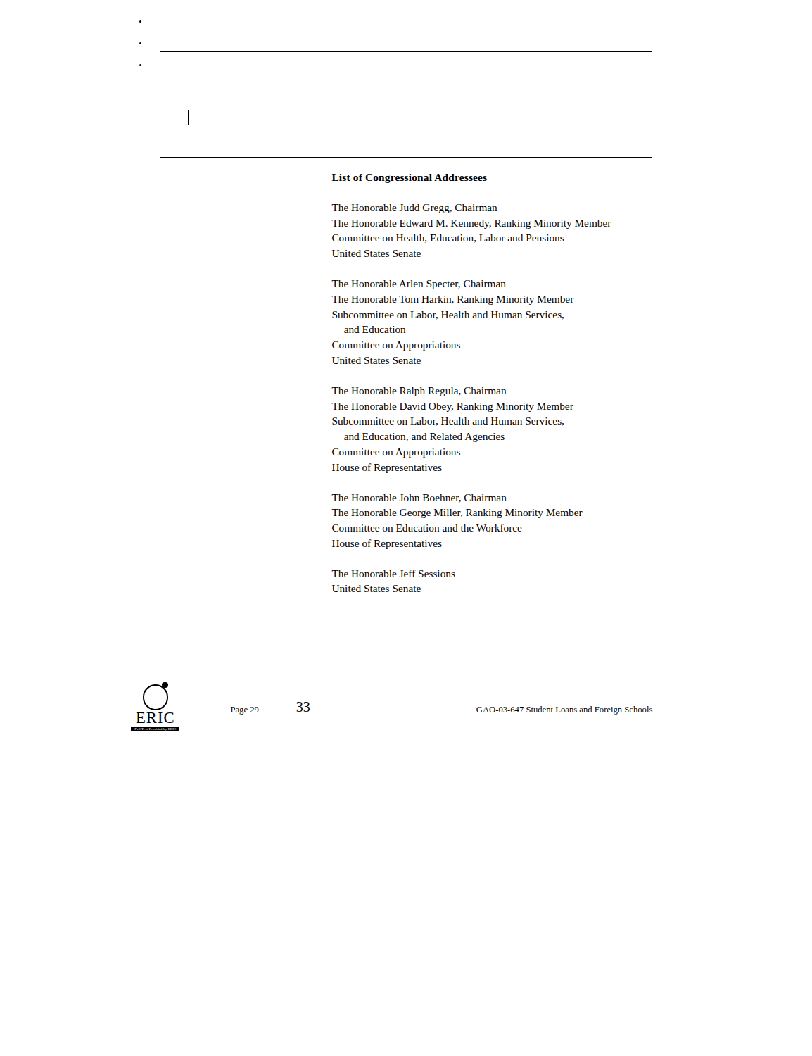List of Congressional Addressees
The Honorable Judd Gregg, Chairman
The Honorable Edward M. Kennedy, Ranking Minority Member
Committee on Health, Education, Labor and Pensions
United States Senate
The Honorable Arlen Specter, Chairman
The Honorable Tom Harkin, Ranking Minority Member
Subcommittee on Labor, Health and Human Services,
and Education Committee on Appropriations
United States Senate
The Honorable Ralph Regula, Chairman
The Honorable David Obey, Ranking Minority Member
Subcommittee on Labor, Health and Human Services,
and Education, and Related Agencies Committee on Appropriations
House of Representatives
The Honorable John Boehner, Chairman
The Honorable George Miller, Ranking Minority Member
Committee on Education and the Workforce
House of Representatives
The Honorable Jeff Sessions
United States Senate
Page 29 33 GAO-03-647 Student Loans and Foreign Schools
ERIC
Full Text Provided by ERIC